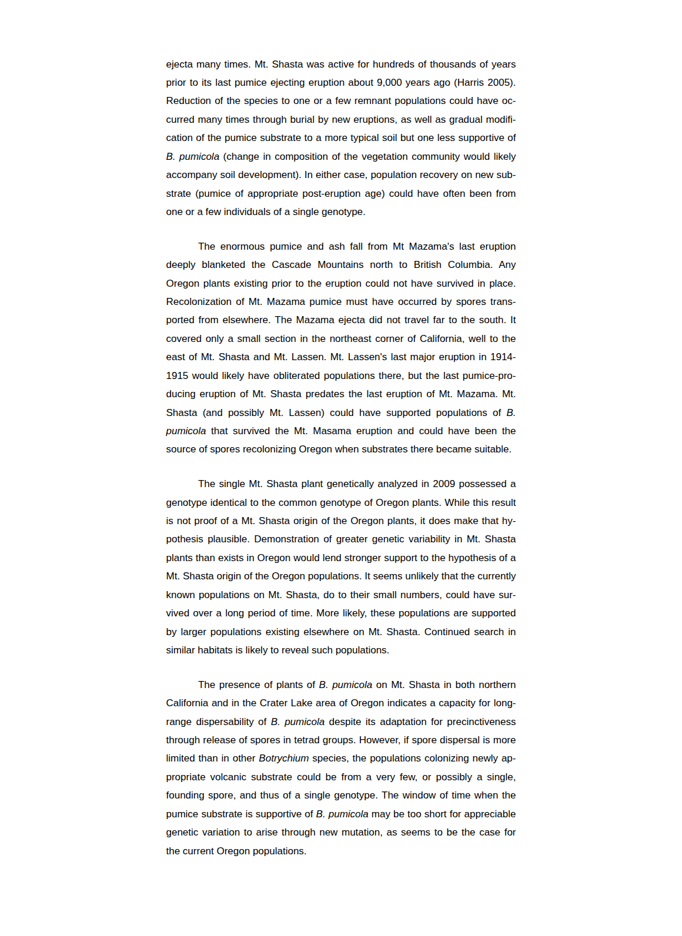ejecta many times. Mt. Shasta was active for hundreds of thousands of years prior to its last pumice ejecting eruption about 9,000 years ago (Harris 2005). Reduction of the species to one or a few remnant populations could have occurred many times through burial by new eruptions, as well as gradual modification of the pumice substrate to a more typical soil but one less supportive of B. pumicola (change in composition of the vegetation community would likely accompany soil development). In either case, population recovery on new substrate (pumice of appropriate post-eruption age) could have often been from one or a few individuals of a single genotype.
The enormous pumice and ash fall from Mt Mazama's last eruption deeply blanketed the Cascade Mountains north to British Columbia. Any Oregon plants existing prior to the eruption could not have survived in place. Recolonization of Mt. Mazama pumice must have occurred by spores transported from elsewhere. The Mazama ejecta did not travel far to the south. It covered only a small section in the northeast corner of California, well to the east of Mt. Shasta and Mt. Lassen. Mt. Lassen's last major eruption in 1914-1915 would likely have obliterated populations there, but the last pumice-producing eruption of Mt. Shasta predates the last eruption of Mt. Mazama. Mt. Shasta (and possibly Mt. Lassen) could have supported populations of B. pumicola that survived the Mt. Masama eruption and could have been the source of spores recolonizing Oregon when substrates there became suitable.
The single Mt. Shasta plant genetically analyzed in 2009 possessed a genotype identical to the common genotype of Oregon plants. While this result is not proof of a Mt. Shasta origin of the Oregon plants, it does make that hypothesis plausible. Demonstration of greater genetic variability in Mt. Shasta plants than exists in Oregon would lend stronger support to the hypothesis of a Mt. Shasta origin of the Oregon populations. It seems unlikely that the currently known populations on Mt. Shasta, do to their small numbers, could have survived over a long period of time. More likely, these populations are supported by larger populations existing elsewhere on Mt. Shasta. Continued search in similar habitats is likely to reveal such populations.
The presence of plants of B. pumicola on Mt. Shasta in both northern California and in the Crater Lake area of Oregon indicates a capacity for long-range dispersability of B. pumicola despite its adaptation for precinctiveness through release of spores in tetrad groups. However, if spore dispersal is more limited than in other Botrychium species, the populations colonizing newly appropriate volcanic substrate could be from a very few, or possibly a single, founding spore, and thus of a single genotype. The window of time when the pumice substrate is supportive of B. pumicola may be too short for appreciable genetic variation to arise through new mutation, as seems to be the case for the current Oregon populations.